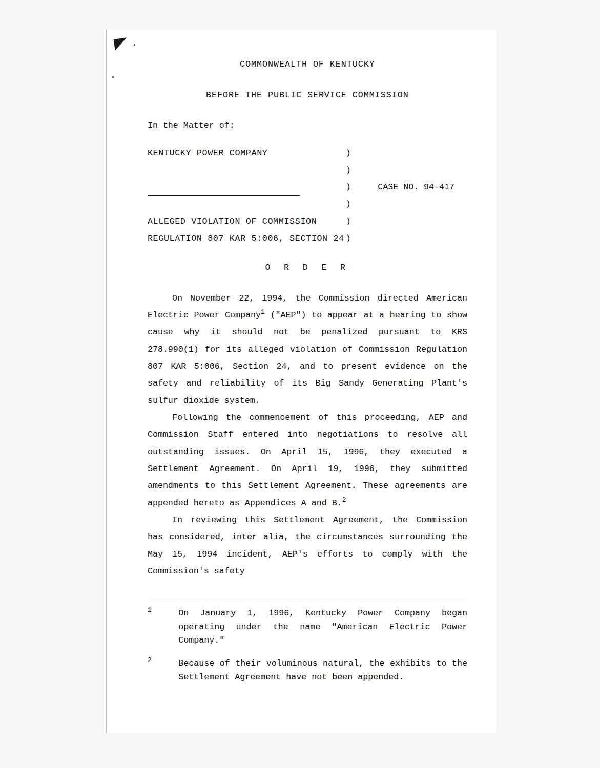COMMONWEALTH OF KENTUCKY
BEFORE THE PUBLIC SERVICE COMMISSION
In the Matter of:
| KENTUCKY POWER COMPANY | ) | |
| | ) | |
| | ) | CASE NO. 94-417 |
| | ) | |
| ALLEGED VIOLATION OF COMMISSION | ) | |
| REGULATION 807 KAR 5:006, SECTION 24 | ) | |
O R D E R
On November 22, 1994, the Commission directed American Electric Power Company1 ("AEP") to appear at a hearing to show cause why it should not be penalized pursuant to KRS 278.990(1) for its alleged violation of Commission Regulation 807 KAR 5:006, Section 24, and to present evidence on the safety and reliability of its Big Sandy Generating Plant's sulfur dioxide system.
Following the commencement of this proceeding, AEP and Commission Staff entered into negotiations to resolve all outstanding issues. On April 15, 1996, they executed a Settlement Agreement. On April 19, 1996, they submitted amendments to this Settlement Agreement. These agreements are appended hereto as Appendices A and B.2
In reviewing this Settlement Agreement, the Commission has considered, inter alia, the circumstances surrounding the May 15, 1994 incident, AEP's efforts to comply with the Commission's safety
1
On January 1, 1996, Kentucky Power Company began operating under the name "American Electric Power Company."
2
Because of their voluminous natural, the exhibits to the Settlement Agreement have not been appended.